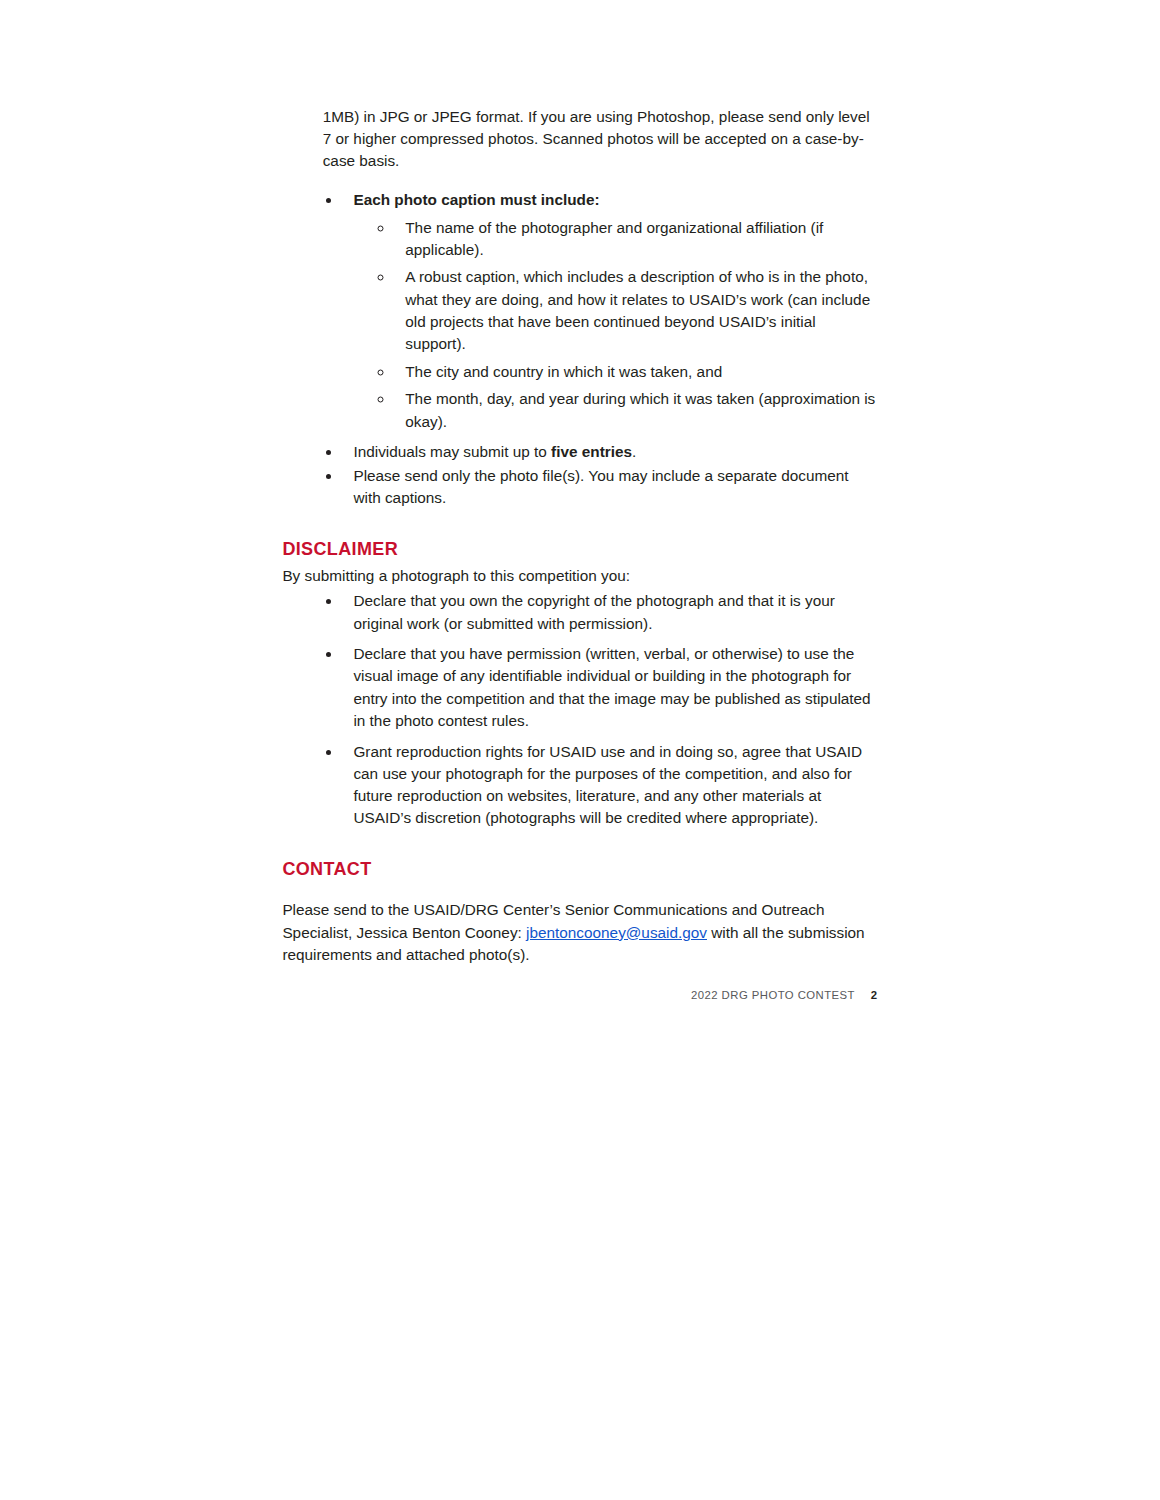1MB) in JPG or JPEG format. If you are using Photoshop, please send only level 7 or higher compressed photos. Scanned photos will be accepted on a case-by-case basis.
Each photo caption must include:
The name of the photographer and organizational affiliation (if applicable).
A robust caption, which includes a description of who is in the photo, what they are doing, and how it relates to USAID’s work (can include old projects that have been continued beyond USAID’s initial support).
The city and country in which it was taken, and
The month, day, and year during which it was taken (approximation is okay).
Individuals may submit up to five entries.
Please send only the photo file(s). You may include a separate document with captions.
Disclaimer
By submitting a photograph to this competition you:
Declare that you own the copyright of the photograph and that it is your original work (or submitted with permission).
Declare that you have permission (written, verbal, or otherwise) to use the visual image of any identifiable individual or building in the photograph for entry into the competition and that the image may be published as stipulated in the photo contest rules.
Grant reproduction rights for USAID use and in doing so, agree that USAID can use your photograph for the purposes of the competition, and also for future reproduction on websites, literature, and any other materials at USAID’s discretion (photographs will be credited where appropriate).
Contact
Please send to the USAID/DRG Center’s Senior Communications and Outreach Specialist, Jessica Benton Cooney: jbentoncooney@usaid.gov with all the submission requirements and attached photo(s).
2022 DRG PHOTO CONTEST 2